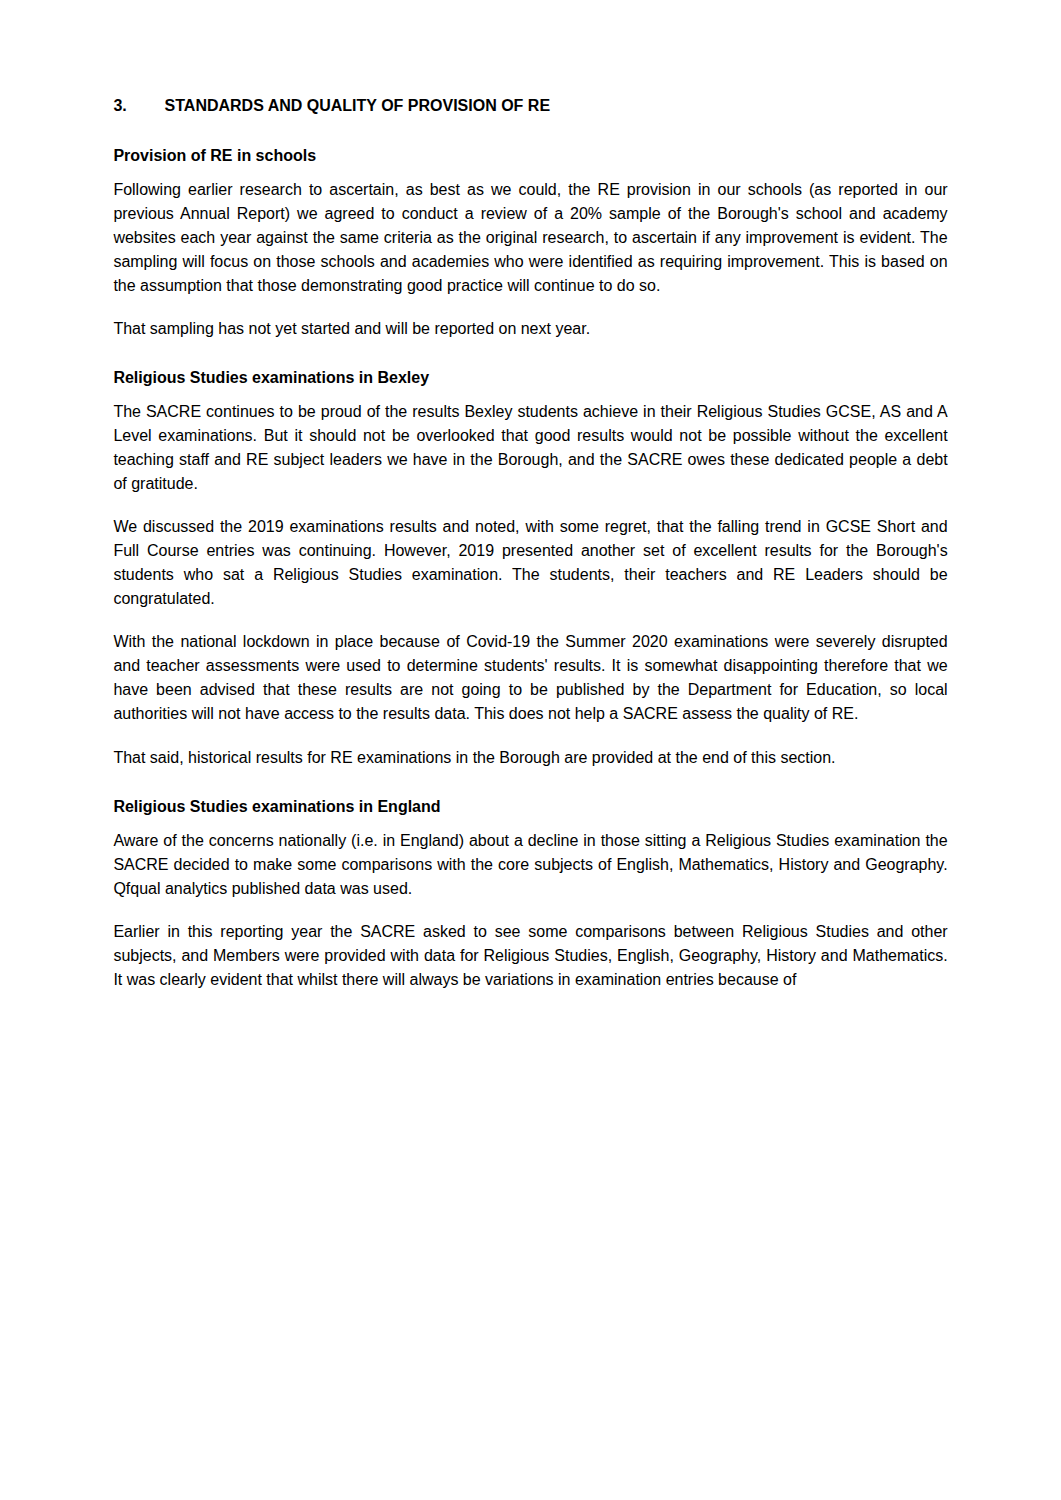3. STANDARDS AND QUALITY OF PROVISION OF RE
Provision of RE in schools
Following earlier research to ascertain, as best as we could, the RE provision in our schools (as reported in our previous Annual Report) we agreed to conduct a review of a 20% sample of the Borough's school and academy websites each year against the same criteria as the original research, to ascertain if any improvement is evident. The sampling will focus on those schools and academies who were identified as requiring improvement. This is based on the assumption that those demonstrating good practice will continue to do so.
That sampling has not yet started and will be reported on next year.
Religious Studies examinations in Bexley
The SACRE continues to be proud of the results Bexley students achieve in their Religious Studies GCSE, AS and A Level examinations. But it should not be overlooked that good results would not be possible without the excellent teaching staff and RE subject leaders we have in the Borough, and the SACRE owes these dedicated people a debt of gratitude.
We discussed the 2019 examinations results and noted, with some regret, that the falling trend in GCSE Short and Full Course entries was continuing. However, 2019 presented another set of excellent results for the Borough's students who sat a Religious Studies examination. The students, their teachers and RE Leaders should be congratulated.
With the national lockdown in place because of Covid-19 the Summer 2020 examinations were severely disrupted and teacher assessments were used to determine students' results. It is somewhat disappointing therefore that we have been advised that these results are not going to be published by the Department for Education, so local authorities will not have access to the results data. This does not help a SACRE assess the quality of RE.
That said, historical results for RE examinations in the Borough are provided at the end of this section.
Religious Studies examinations in England
Aware of the concerns nationally (i.e. in England) about a decline in those sitting a Religious Studies examination the SACRE decided to make some comparisons with the core subjects of English, Mathematics, History and Geography. Qfqual analytics published data was used.
Earlier in this reporting year the SACRE asked to see some comparisons between Religious Studies and other subjects, and Members were provided with data for Religious Studies, English, Geography, History and Mathematics. It was clearly evident that whilst there will always be variations in examination entries because of